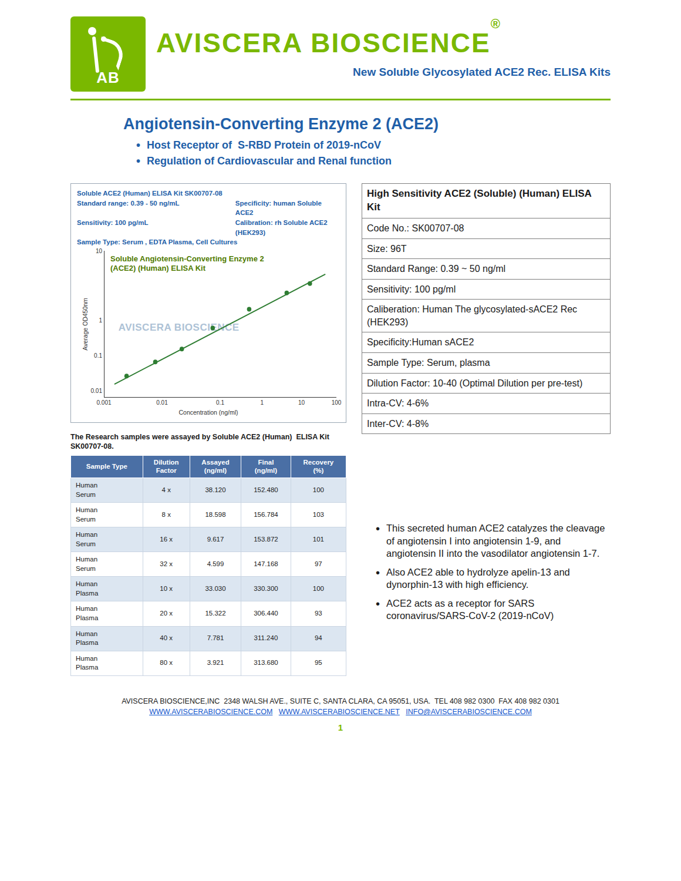AB
AVISCERA BIOSCIENCE®
New Soluble Glycosylated ACE2 Rec. ELISA Kits
Angiotensin-Converting Enzyme 2 (ACE2)
Host Receptor of S-RBD Protein of 2019-nCoV
Regulation of Cardiovascular and Renal function
Soluble ACE2 (Human) ELISA Kit SK00707-08
Standard range: 0.39 - 50 ng/mL Specificity: human Soluble ACE2
Sensitivity: 100 pg/mL Calibration: rh Soluble ACE2 (HEK293)
Sample Type: Serum , EDTA Plasma, Cell Cultures
Soluble Angiotensin-Converting Enzyme 2
(ACE2) (Human) ELISA Kit
AVISCERA BIOSCIENCE
Average OD450nm
10 1 0.01 0.1
0.001 0.01 0.1 1 10 100
Concentration (ng/ml)
The Research samples were assayed by Soluble ACE2 (Human) ELISA Kit
SK00707-08.
| Sample Type | Dilution Factor | Assayed (ng/ml) | Final (ng/ml) | Recovery (%) |
| --- | --- | --- | --- | --- |
| Human Serum | 4 x | 38.120 | 152.480 | 100 |
| Human Serum | 8 x | 18.598 | 156.784 | 103 |
| Human Serum | 16 x | 9.617 | 153.872 | 101 |
| Human Serum | 32 x | 4.599 | 147.168 | 97 |
| Human Plasma | 10 x | 33.030 | 330.300 | 100 |
| Human Plasma | 20 x | 15.322 | 306.440 | 93 |
| Human Plasma | 40 x | 7.781 | 311.240 | 94 |
| Human Plasma | 80 x | 3.921 | 313.680 | 95 |
| High Sensitivity ACE2 (Soluble) (Human) ELISA Kit |
| Code No.: SK00707-08 |
| Size: 96T |
| Standard Range: 0.39 ~ 50 ng/ml |
| Sensitivity: 100 pg/ml |
| Caliberation: Human The glycosylated-sACE2 Rec (HEK293) |
| Specificity:Human sACE2 |
| Sample Type: Serum, plasma |
| Dilution Factor: 10-40 (Optimal Dilution per pre-test) |
| Intra-CV: 4-6% |
| Inter-CV: 4-8% |
This secreted human ACE2 catalyzes the cleavage of angiotensin I into angiotensin 1-9, and angiotensin II into the vasodilator angiotensin 1-7.
Also ACE2 able to hydrolyze apelin-13 and dynorphin-13 with high efficiency.
ACE2 acts as a receptor for SARS coronavirus/SARS-CoV-2 (2019-nCoV)
AVISCERA BIOSCIENCE,INC 2348 WALSH AVE., SUITE C, SANTA CLARA, CA 95051, USA. TEL 408 982 0300 FAX 408 982 0301
WWW.AVISCERABIOSCIENCE.COM WWW.AVISCERABIOSCIENCE.NET INFO@AVISCERABIOSCIENCE.COM
1